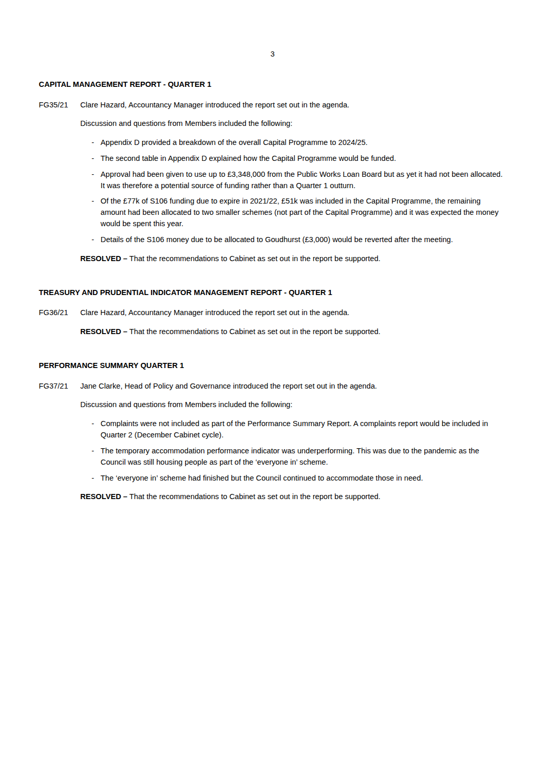3
Capital Management Report - Quarter 1
FG35/21
Clare Hazard, Accountancy Manager introduced the report set out in the agenda.
Discussion and questions from Members included the following:
Appendix D provided a breakdown of the overall Capital Programme to 2024/25.
The second table in Appendix D explained how the Capital Programme would be funded.
Approval had been given to use up to £3,348,000 from the Public Works Loan Board but as yet it had not been allocated. It was therefore a potential source of funding rather than a Quarter 1 outturn.
Of the £77k of S106 funding due to expire in 2021/22, £51k was included in the Capital Programme, the remaining amount had been allocated to two smaller schemes (not part of the Capital Programme) and it was expected the money would be spent this year.
Details of the S106 money due to be allocated to Goudhurst (£3,000) would be reverted after the meeting.
RESOLVED – That the recommendations to Cabinet as set out in the report be supported.
Treasury and Prudential Indicator Management Report - Quarter 1
FG36/21
Clare Hazard, Accountancy Manager introduced the report set out in the agenda.
RESOLVED – That the recommendations to Cabinet as set out in the report be supported.
Performance Summary Quarter 1
FG37/21
Jane Clarke, Head of Policy and Governance introduced the report set out in the agenda.
Discussion and questions from Members included the following:
Complaints were not included as part of the Performance Summary Report. A complaints report would be included in Quarter 2 (December Cabinet cycle).
The temporary accommodation performance indicator was underperforming. This was due to the pandemic as the Council was still housing people as part of the ‘everyone in’ scheme.
The ‘everyone in’ scheme had finished but the Council continued to accommodate those in need.
RESOLVED – That the recommendations to Cabinet as set out in the report be supported.